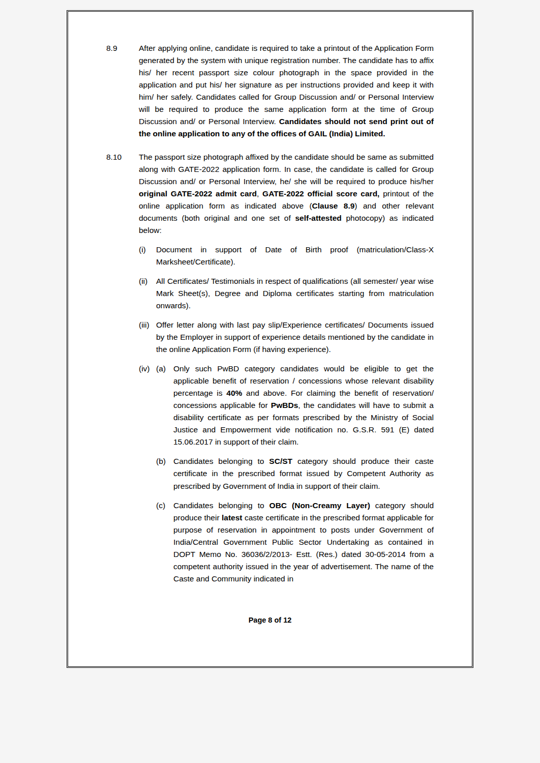8.9
After applying online, candidate is required to take a printout of the Application Form generated by the system with unique registration number. The candidate has to affix his/ her recent passport size colour photograph in the space provided in the application and put his/ her signature as per instructions provided and keep it with him/ her safely. Candidates called for Group Discussion and/ or Personal Interview will be required to produce the same application form at the time of Group Discussion and/ or Personal Interview. Candidates should not send print out of the online application to any of the offices of GAIL (India) Limited.
8.10
The passport size photograph affixed by the candidate should be same as submitted along with GATE-2022 application form. In case, the candidate is called for Group Discussion and/ or Personal Interview, he/ she will be required to produce his/her original GATE-2022 admit card, GATE-2022 official score card, printout of the online application form as indicated above (Clause 8.9) and other relevant documents (both original and one set of self-attested photocopy) as indicated below:
(i) Document in support of Date of Birth proof (matriculation/Class-X Marksheet/Certificate).
(ii) All Certificates/ Testimonials in respect of qualifications (all semester/ year wise Mark Sheet(s), Degree and Diploma certificates starting from matriculation onwards).
(iii) Offer letter along with last pay slip/Experience certificates/ Documents issued by the Employer in support of experience details mentioned by the candidate in the online Application Form (if having experience).
(iv)
(a) Only such PwBD category candidates would be eligible to get the applicable benefit of reservation / concessions whose relevant disability percentage is 40% and above. For claiming the benefit of reservation/ concessions applicable for PwBDs, the candidates will have to submit a disability certificate as per formats prescribed by the Ministry of Social Justice and Empowerment vide notification no. G.S.R. 591 (E) dated 15.06.2017 in support of their claim.
(b) Candidates belonging to SC/ST category should produce their caste certificate in the prescribed format issued by Competent Authority as prescribed by Government of India in support of their claim.
(c) Candidates belonging to OBC (Non-Creamy Layer) category should produce their latest caste certificate in the prescribed format applicable for purpose of reservation in appointment to posts under Government of India/Central Government Public Sector Undertaking as contained in DOPT Memo No. 36036/2/2013- Estt. (Res.) dated 30-05-2014 from a competent authority issued in the year of advertisement. The name of the Caste and Community indicated in
Page 8 of 12